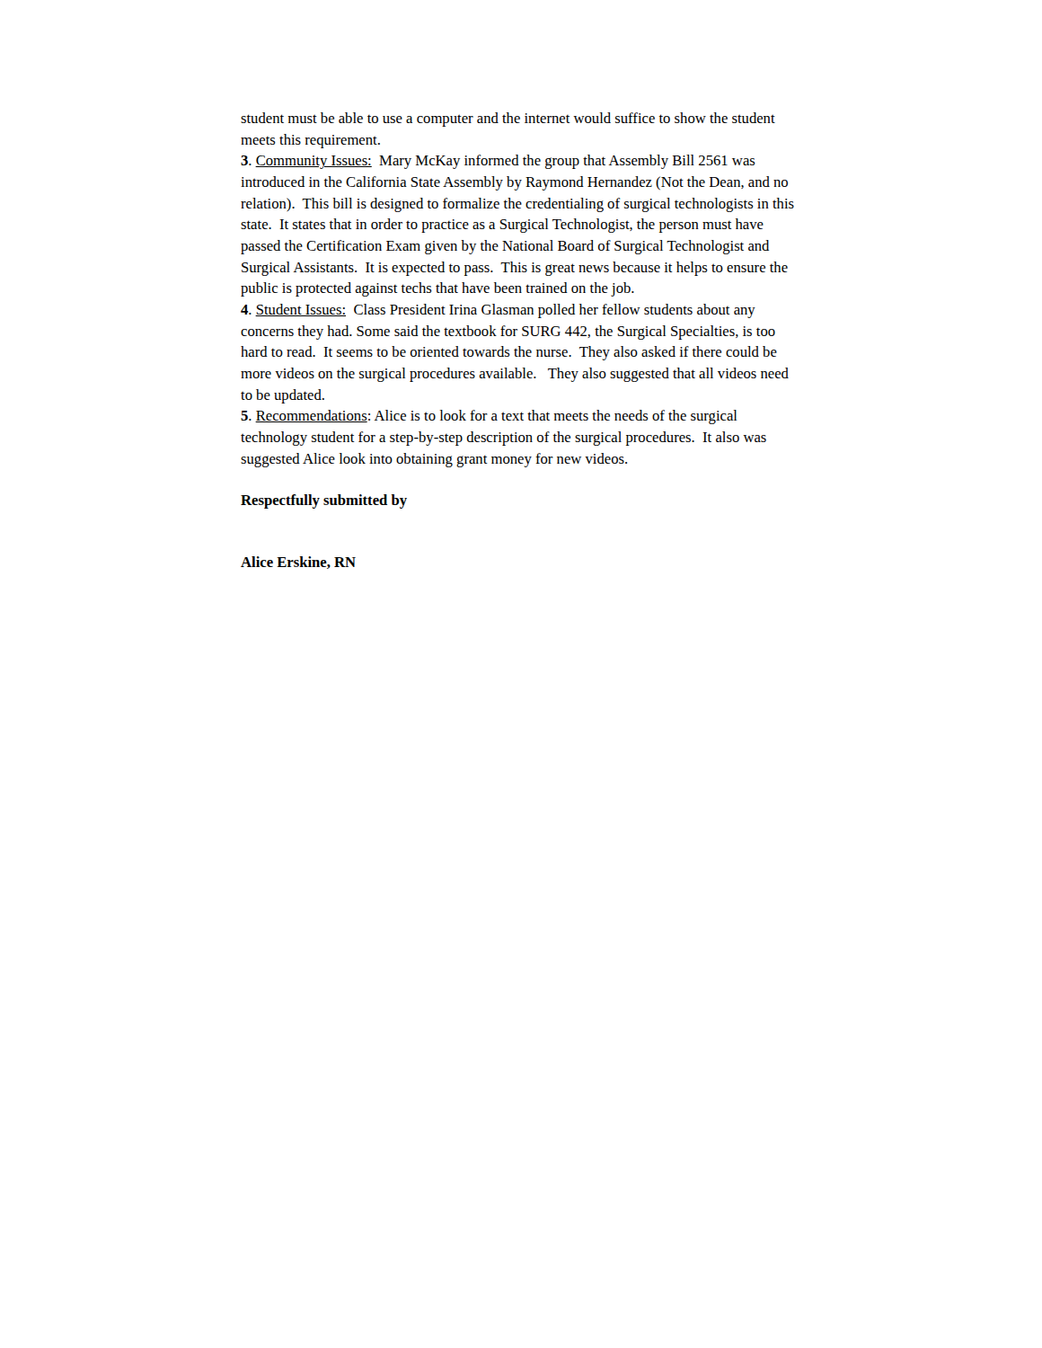student must be able to use a computer and the internet would suffice to show the student meets this requirement.
3. Community Issues: Mary McKay informed the group that Assembly Bill 2561 was introduced in the California State Assembly by Raymond Hernandez (Not the Dean, and no relation). This bill is designed to formalize the credentialing of surgical technologists in this state. It states that in order to practice as a Surgical Technologist, the person must have passed the Certification Exam given by the National Board of Surgical Technologist and Surgical Assistants. It is expected to pass. This is great news because it helps to ensure the public is protected against techs that have been trained on the job.
4. Student Issues: Class President Irina Glasman polled her fellow students about any concerns they had. Some said the textbook for SURG 442, the Surgical Specialties, is too hard to read. It seems to be oriented towards the nurse. They also asked if there could be more videos on the surgical procedures available. They also suggested that all videos need to be updated.
5. Recommendations: Alice is to look for a text that meets the needs of the surgical technology student for a step-by-step description of the surgical procedures. It also was suggested Alice look into obtaining grant money for new videos.
Respectfully submitted by
Alice Erskine, RN